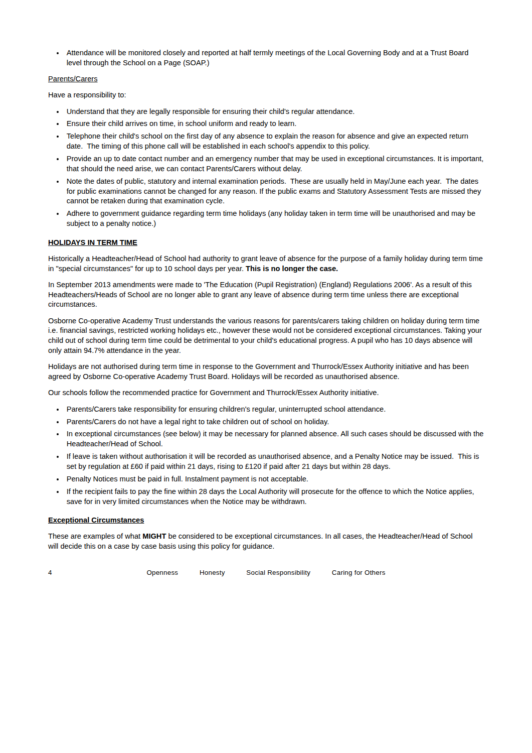Attendance will be monitored closely and reported at half termly meetings of the Local Governing Body and at a Trust Board level through the School on a Page (SOAP.)
Parents/Carers
Have a responsibility to:
Understand that they are legally responsible for ensuring their child's regular attendance.
Ensure their child arrives on time, in school uniform and ready to learn.
Telephone their child's school on the first day of any absence to explain the reason for absence and give an expected return date. The timing of this phone call will be established in each school's appendix to this policy.
Provide an up to date contact number and an emergency number that may be used in exceptional circumstances. It is important, that should the need arise, we can contact Parents/Carers without delay.
Note the dates of public, statutory and internal examination periods. These are usually held in May/June each year. The dates for public examinations cannot be changed for any reason. If the public exams and Statutory Assessment Tests are missed they cannot be retaken during that examination cycle.
Adhere to government guidance regarding term time holidays (any holiday taken in term time will be unauthorised and may be subject to a penalty notice.)
HOLIDAYS IN TERM TIME
Historically a Headteacher/Head of School had authority to grant leave of absence for the purpose of a family holiday during term time in "special circumstances" for up to 10 school days per year. This is no longer the case.
In September 2013 amendments were made to 'The Education (Pupil Registration) (England) Regulations 2006'. As a result of this Headteachers/Heads of School are no longer able to grant any leave of absence during term time unless there are exceptional circumstances.
Osborne Co-operative Academy Trust understands the various reasons for parents/carers taking children on holiday during term time i.e. financial savings, restricted working holidays etc., however these would not be considered exceptional circumstances. Taking your child out of school during term time could be detrimental to your child's educational progress. A pupil who has 10 days absence will only attain 94.7% attendance in the year.
Holidays are not authorised during term time in response to the Government and Thurrock/Essex Authority initiative and has been agreed by Osborne Co-operative Academy Trust Board. Holidays will be recorded as unauthorised absence.
Our schools follow the recommended practice for Government and Thurrock/Essex Authority initiative.
Parents/Carers take responsibility for ensuring children's regular, uninterrupted school attendance.
Parents/Carers do not have a legal right to take children out of school on holiday.
In exceptional circumstances (see below) it may be necessary for planned absence. All such cases should be discussed with the Headteacher/Head of School.
If leave is taken without authorisation it will be recorded as unauthorised absence, and a Penalty Notice may be issued. This is set by regulation at £60 if paid within 21 days, rising to £120 if paid after 21 days but within 28 days.
Penalty Notices must be paid in full. Instalment payment is not acceptable.
If the recipient fails to pay the fine within 28 days the Local Authority will prosecute for the offence to which the Notice applies, save for in very limited circumstances when the Notice may be withdrawn.
Exceptional Circumstances
These are examples of what MIGHT be considered to be exceptional circumstances. In all cases, the Headteacher/Head of School will decide this on a case by case basis using this policy for guidance.
4
Openness Honesty Social Responsibility Caring for Others